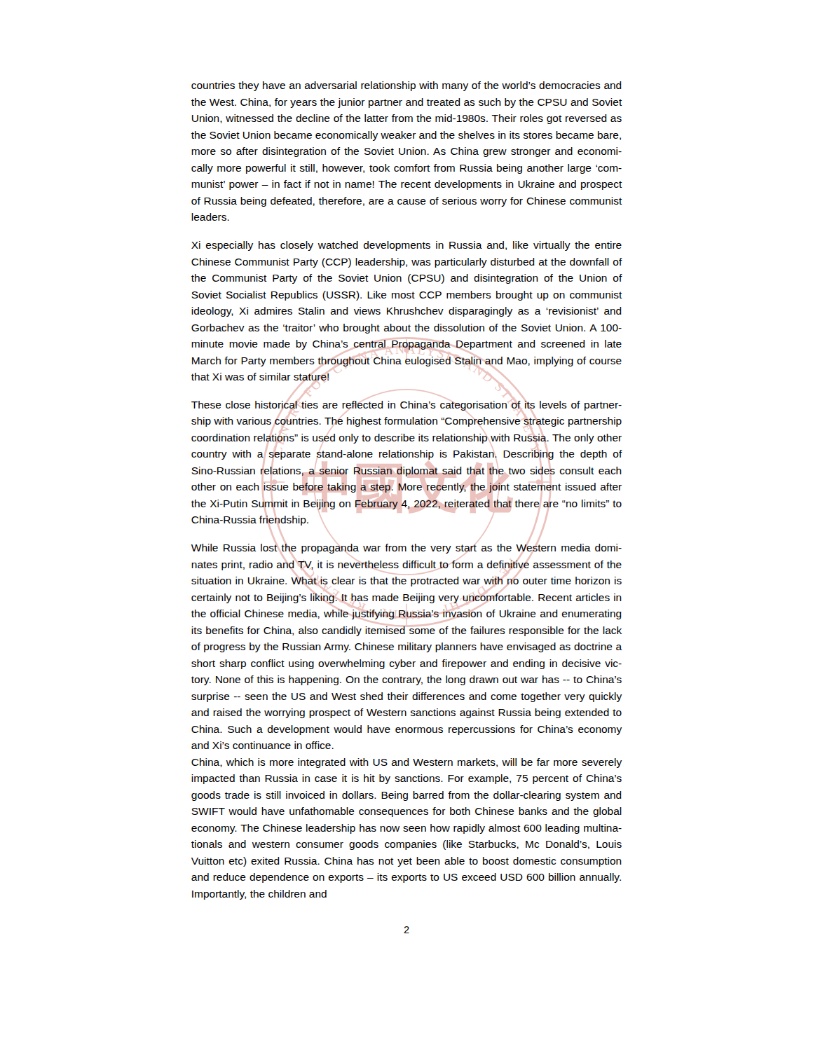CENTRE FOR CHINA ANALYSIS AND STRATEGY NEW DELHI · INDIA · RESEARCH 中國文化
countries they have an adversarial relationship with many of the world’s democracies and the West. China, for years the junior partner and treated as such by the CPSU and Soviet Union, witnessed the decline of the latter from the mid-1980s. Their roles got reversed as the Soviet Union became economically weaker and the shelves in its stores became bare, more so after disintegration of the Soviet Union. As China grew stronger and economically more powerful it still, however, took comfort from Russia being another large ‘communist’ power – in fact if not in name! The recent developments in Ukraine and prospect of Russia being defeated, therefore, are a cause of serious worry for Chinese communist leaders.
Xi especially has closely watched developments in Russia and, like virtually the entire Chinese Communist Party (CCP) leadership, was particularly disturbed at the downfall of the Communist Party of the Soviet Union (CPSU) and disintegration of the Union of Soviet Socialist Republics (USSR). Like most CCP members brought up on communist ideology, Xi admires Stalin and views Khrushchev disparagingly as a ‘revisionist’ and Gorbachev as the ‘traitor’ who brought about the dissolution of the Soviet Union. A 100-minute movie made by China’s central Propaganda Department and screened in late March for Party members throughout China eulogised Stalin and Mao, implying of course that Xi was of similar stature!
These close historical ties are reflected in China’s categorisation of its levels of partnership with various countries. The highest formulation “Comprehensive strategic partnership coordination relations” is used only to describe its relationship with Russia. The only other country with a separate stand-alone relationship is Pakistan. Describing the depth of Sino-Russian relations, a senior Russian diplomat said that the two sides consult each other on each issue before taking a step. More recently, the joint statement issued after the Xi-Putin Summit in Beijing on February 4, 2022, reiterated that there are “no limits” to China-Russia friendship.
While Russia lost the propaganda war from the very start as the Western media dominates print, radio and TV, it is nevertheless difficult to form a definitive assessment of the situation in Ukraine. What is clear is that the protracted war with no outer time horizon is certainly not to Beijing’s liking. It has made Beijing very uncomfortable. Recent articles in the official Chinese media, while justifying Russia’s invasion of Ukraine and enumerating its benefits for China, also candidly itemised some of the failures responsible for the lack of progress by the Russian Army. Chinese military planners have envisaged as doctrine a short sharp conflict using overwhelming cyber and firepower and ending in decisive victory. None of this is happening. On the contrary, the long drawn out war has -- to China’s surprise -- seen the US and West shed their differences and come together very quickly and raised the worrying prospect of Western sanctions against Russia being extended to China. Such a development would have enormous repercussions for China’s economy and Xi’s continuance in office.
China, which is more integrated with US and Western markets, will be far more severely impacted than Russia in case it is hit by sanctions. For example, 75 percent of China’s goods trade is still invoiced in dollars. Being barred from the dollar-clearing system and SWIFT would have unfathomable consequences for both Chinese banks and the global economy. The Chinese leadership has now seen how rapidly almost 600 leading multinationals and western consumer goods companies (like Starbucks, Mc Donald’s, Louis Vuitton etc) exited Russia. China has not yet been able to boost domestic consumption and reduce dependence on exports – its exports to US exceed USD 600 billion annually. Importantly, the children and
2